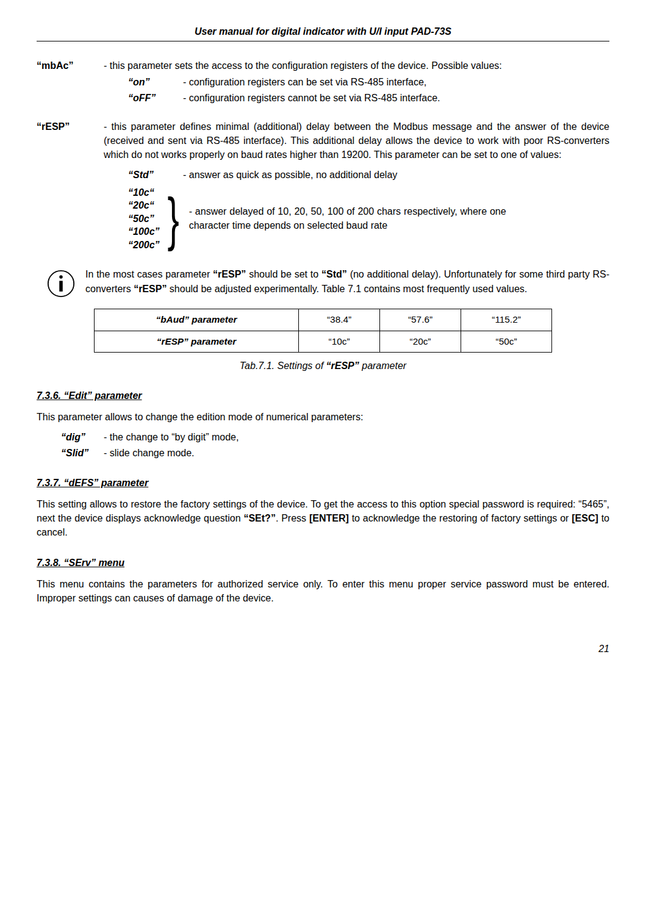User manual for digital indicator with U/I input PAD-73S
“mbAc”
- this parameter sets the access to the configuration registers of the device. Possible values:
“on”
- configuration registers can be set via RS-485 interface,
“oFF”
- configuration registers cannot be set via RS-485 interface.
“rESP”
- this parameter defines minimal (additional) delay between the Modbus message and the answer of the device (received and sent via RS-485 interface). This additional delay allows the device to work with poor RS-converters which do not works properly on baud rates higher than 19200. This parameter can be set to one of values:
“Std”
- answer as quick as possible, no additional delay
“10c“ “20c“ “50c” “100c” “200c”
}
- answer delayed of 10, 20, 50, 100 of 200 chars respectively, where one character time depends on selected baud rate
In the most cases parameter “rESP” should be set to “Std” (no additional delay). Unfortunately for some third party RS-converters “rESP” should be adjusted experimentally. Table 7.1 contains most frequently used values.
| “bAud” parameter | “38.4” | “57.6” | “115.2” |
| “rESP” parameter | “10c” | “20c” | “50c” |
Tab.7.1. Settings of “rESP” parameter
7.3.6. “Edit” parameter
This parameter allows to change the edition mode of numerical parameters:
“dig”
- the change to “by digit” mode,
“Slid”
- slide change mode.
7.3.7. “dEFS” parameter
This setting allows to restore the factory settings of the device. To get the access to this option special password is required: “5465”, next the device displays acknowledge question “SEt?”. Press [ENTER] to acknowledge the restoring of factory settings or [ESC] to cancel.
7.3.8. “SErv” menu
This menu contains the parameters for authorized service only. To enter this menu proper service password must be entered. Improper settings can causes of damage of the device.
21